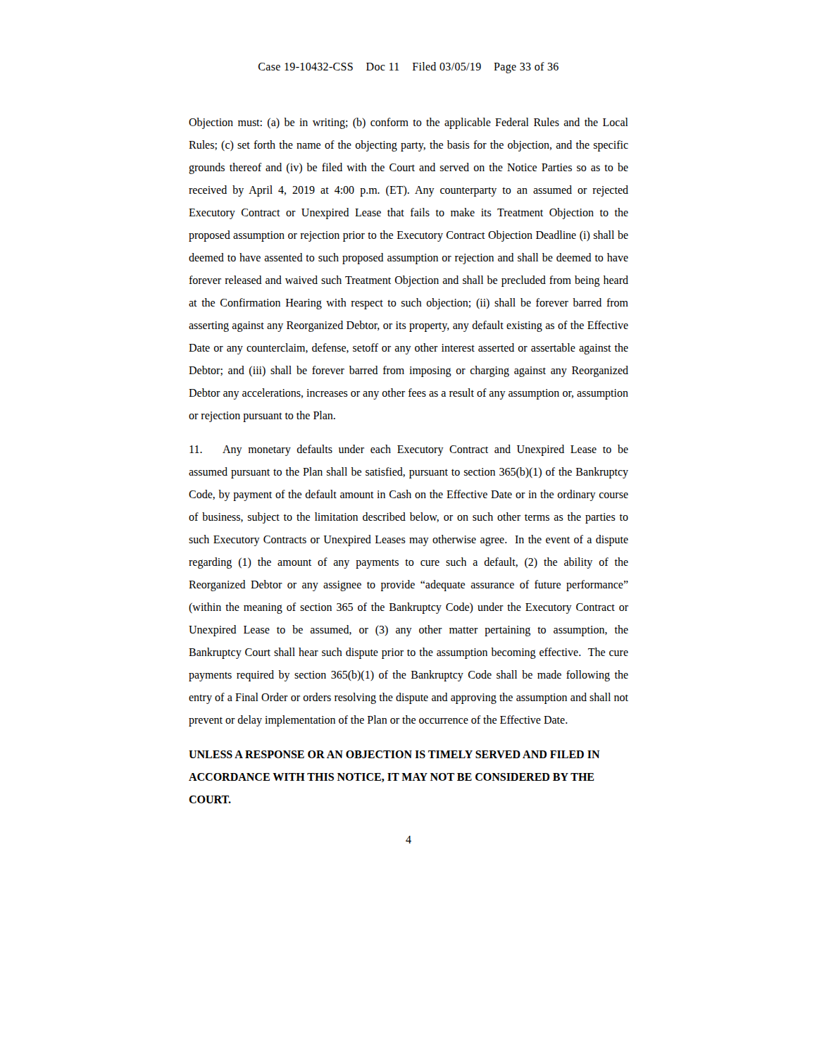Case 19-10432-CSS Doc 11 Filed 03/05/19 Page 33 of 36
Objection must: (a) be in writing; (b) conform to the applicable Federal Rules and the Local Rules; (c) set forth the name of the objecting party, the basis for the objection, and the specific grounds thereof and (iv) be filed with the Court and served on the Notice Parties so as to be received by April 4, 2019 at 4:00 p.m. (ET). Any counterparty to an assumed or rejected Executory Contract or Unexpired Lease that fails to make its Treatment Objection to the proposed assumption or rejection prior to the Executory Contract Objection Deadline (i) shall be deemed to have assented to such proposed assumption or rejection and shall be deemed to have forever released and waived such Treatment Objection and shall be precluded from being heard at the Confirmation Hearing with respect to such objection; (ii) shall be forever barred from asserting against any Reorganized Debtor, or its property, any default existing as of the Effective Date or any counterclaim, defense, setoff or any other interest asserted or assertable against the Debtor; and (iii) shall be forever barred from imposing or charging against any Reorganized Debtor any accelerations, increases or any other fees as a result of any assumption or, assumption or rejection pursuant to the Plan.
11. Any monetary defaults under each Executory Contract and Unexpired Lease to be assumed pursuant to the Plan shall be satisfied, pursuant to section 365(b)(1) of the Bankruptcy Code, by payment of the default amount in Cash on the Effective Date or in the ordinary course of business, subject to the limitation described below, or on such other terms as the parties to such Executory Contracts or Unexpired Leases may otherwise agree. In the event of a dispute regarding (1) the amount of any payments to cure such a default, (2) the ability of the Reorganized Debtor or any assignee to provide “adequate assurance of future performance” (within the meaning of section 365 of the Bankruptcy Code) under the Executory Contract or Unexpired Lease to be assumed, or (3) any other matter pertaining to assumption, the Bankruptcy Court shall hear such dispute prior to the assumption becoming effective. The cure payments required by section 365(b)(1) of the Bankruptcy Code shall be made following the entry of a Final Order or orders resolving the dispute and approving the assumption and shall not prevent or delay implementation of the Plan or the occurrence of the Effective Date.
UNLESS A RESPONSE OR AN OBJECTION IS TIMELY SERVED AND FILED IN ACCORDANCE WITH THIS NOTICE, IT MAY NOT BE CONSIDERED BY THE COURT.
4